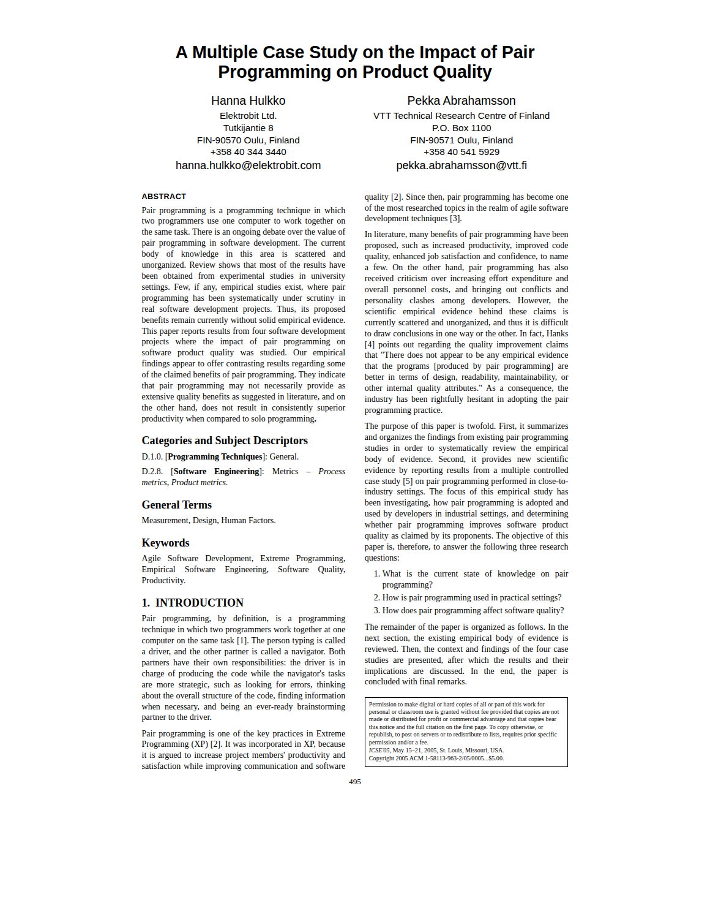A Multiple Case Study on the Impact of Pair
Programming on Product Quality
| Hanna Hulkko Elektrobit Ltd. Tutkijantie 8 FIN-90570 Oulu, Finland +358 40 344 3440 hanna.hulkko@elektrobit.com | Pekka Abrahamsson VTT Technical Research Centre of Finland P.O. Box 1100 FIN-90571 Oulu, Finland +358 40 541 5929 pekka.abrahamsson@vtt.fi |
ABSTRACT
Pair programming is a programming technique in which two programmers use one computer to work together on the same task. There is an ongoing debate over the value of pair programming in software development. The current body of knowledge in this area is scattered and unorganized. Review shows that most of the results have been obtained from experimental studies in university settings. Few, if any, empirical studies exist, where pair programming has been systematically under scrutiny in real software development projects. Thus, its proposed benefits remain currently without solid empirical evidence. This paper reports results from four software development projects where the impact of pair programming on software product quality was studied. Our empirical findings appear to offer contrasting results regarding some of the claimed benefits of pair programming. They indicate that pair programming may not necessarily provide as extensive quality benefits as suggested in literature, and on the other hand, does not result in consistently superior productivity when compared to solo programming.
Categories and Subject Descriptors
D.1.0. [Programming Techniques]: General.
D.2.8. [Software Engineering]: Metrics – Process metrics, Product metrics.
General Terms
Measurement, Design, Human Factors.
Keywords
Agile Software Development, Extreme Programming, Empirical Software Engineering, Software Quality, Productivity.
1. INTRODUCTION
Pair programming, by definition, is a programming technique in which two programmers work together at one computer on the same task [1]. The person typing is called a driver, and the other partner is called a navigator. Both partners have their own responsibilities: the driver is in charge of producing the code while the navigator's tasks are more strategic, such as looking for errors, thinking about the overall structure of the code, finding information when necessary, and being an ever-ready brainstorming partner to the driver.
Pair programming is one of the key practices in Extreme Programming (XP) [2]. It was incorporated in XP, because it is argued to increase project members' productivity and satisfaction while improving communication and software quality [2]. Since then, pair programming has become one of the most researched topics in the realm of agile software development techniques [3].
In literature, many benefits of pair programming have been proposed, such as increased productivity, improved code quality, enhanced job satisfaction and confidence, to name a few. On the other hand, pair programming has also received criticism over increasing effort expenditure and overall personnel costs, and bringing out conflicts and personality clashes among developers. However, the scientific empirical evidence behind these claims is currently scattered and unorganized, and thus it is difficult to draw conclusions in one way or the other. In fact, Hanks [4] points out regarding the quality improvement claims that "There does not appear to be any empirical evidence that the programs [produced by pair programming] are better in terms of design, readability, maintainability, or other internal quality attributes." As a consequence, the industry has been rightfully hesitant in adopting the pair programming practice.
The purpose of this paper is twofold. First, it summarizes and organizes the findings from existing pair programming studies in order to systematically review the empirical body of evidence. Second, it provides new scientific evidence by reporting results from a multiple controlled case study [5] on pair programming performed in close-to-industry settings. The focus of this empirical study has been investigating, how pair programming is adopted and used by developers in industrial settings, and determining whether pair programming improves software product quality as claimed by its proponents. The objective of this paper is, therefore, to answer the following three research questions:
What is the current state of knowledge on pair programming?
How is pair programming used in practical settings?
How does pair programming affect software quality?
The remainder of the paper is organized as follows. In the next section, the existing empirical body of evidence is reviewed. Then, the context and findings of the four case studies are presented, after which the results and their implications are discussed. In the end, the paper is concluded with final remarks.
Permission to make digital or hard copies of all or part of this work for personal or classroom use is granted without fee provided that copies are not made or distributed for profit or commercial advantage and that copies bear this notice and the full citation on the first page. To copy otherwise, or republish, to post on servers or to redistribute to lists, requires prior specific permission and/or a fee.
ICSE'05, May 15–21, 2005, St. Louis, Missouri, USA.
Copyright 2005 ACM 1-58113-963-2/05/0005...$5.00.
495